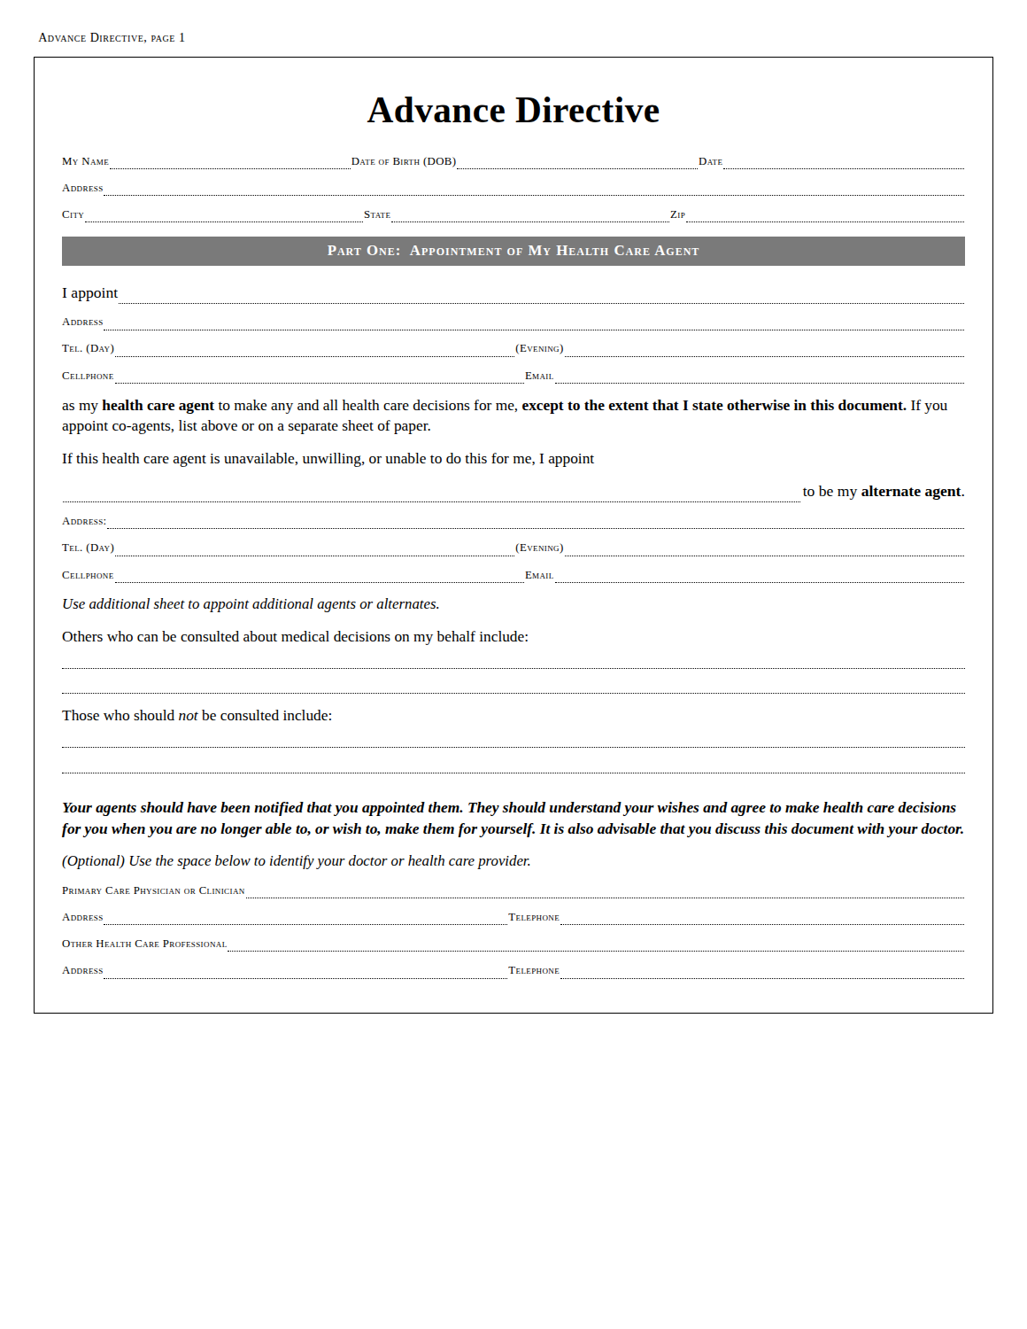Advance Directive, page 1
Advance Directive
My Name Date of Birth (DOB) Date
Address
City State Zip
Part One: Appointment of My Health Care Agent
I appoint
Address
Tel. (Day) (Evening)
Cellphone Email
as my health care agent to make any and all health care decisions for me, except to the extent that I state otherwise in this document. If you appoint co-agents, list above or on a separate sheet of paper.
If this health care agent is unavailable, unwilling, or unable to do this for me, I appoint
to be my alternate agent.
Address:
Tel. (Day) (Evening)
Cellphone Email
Use additional sheet to appoint additional agents or alternates.
Others who can be consulted about medical decisions on my behalf include:
Those who should not be consulted include:
Your agents should have been notified that you appointed them. They should understand your wishes and agree to make health care decisions for you when you are no longer able to, or wish to, make them for yourself. It is also advisable that you discuss this document with your doctor.
(Optional) Use the space below to identify your doctor or health care provider.
Primary Care Physician or Clinician
Address Telephone
Other Health Care Professional
Address Telephone